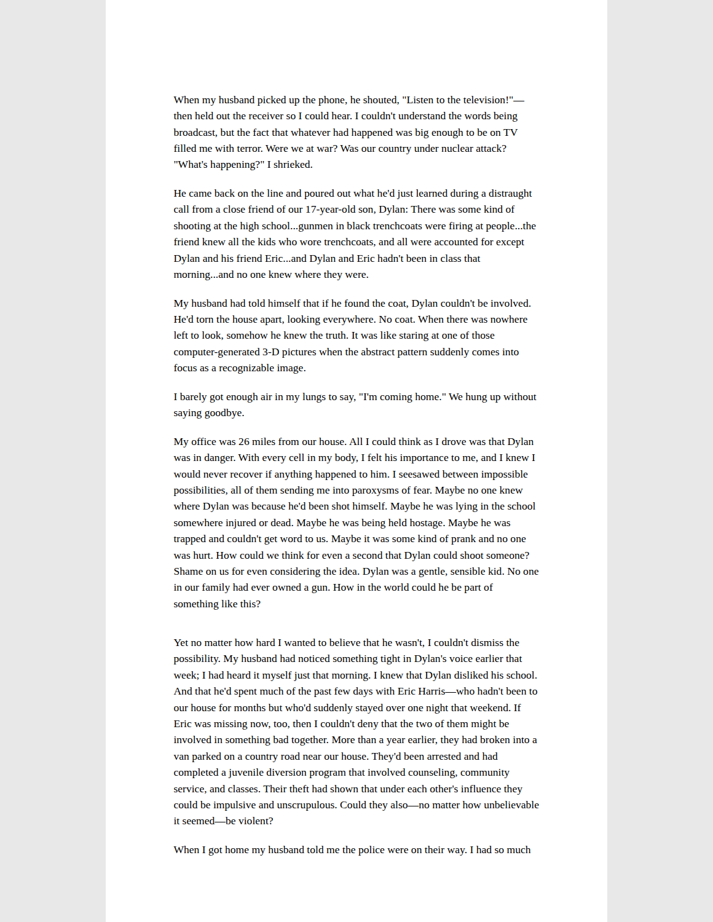When my husband picked up the phone, he shouted, "Listen to the television!"—then held out the receiver so I could hear. I couldn't understand the words being broadcast, but the fact that whatever had happened was big enough to be on TV filled me with terror. Were we at war? Was our country under nuclear attack? "What's happening?" I shrieked.
He came back on the line and poured out what he'd just learned during a distraught call from a close friend of our 17-year-old son, Dylan: There was some kind of shooting at the high school...gunmen in black trenchcoats were firing at people...the friend knew all the kids who wore trenchcoats, and all were accounted for except Dylan and his friend Eric...and Dylan and Eric hadn't been in class that morning...and no one knew where they were.
My husband had told himself that if he found the coat, Dylan couldn't be involved. He'd torn the house apart, looking everywhere. No coat. When there was nowhere left to look, somehow he knew the truth. It was like staring at one of those computer-generated 3-D pictures when the abstract pattern suddenly comes into focus as a recognizable image.
I barely got enough air in my lungs to say, "I'm coming home." We hung up without saying goodbye.
My office was 26 miles from our house. All I could think as I drove was that Dylan was in danger. With every cell in my body, I felt his importance to me, and I knew I would never recover if anything happened to him. I seesawed between impossible possibilities, all of them sending me into paroxysms of fear. Maybe no one knew where Dylan was because he'd been shot himself. Maybe he was lying in the school somewhere injured or dead. Maybe he was being held hostage. Maybe he was trapped and couldn't get word to us. Maybe it was some kind of prank and no one was hurt. How could we think for even a second that Dylan could shoot someone? Shame on us for even considering the idea. Dylan was a gentle, sensible kid. No one in our family had ever owned a gun. How in the world could he be part of something like this?
Yet no matter how hard I wanted to believe that he wasn't, I couldn't dismiss the possibility. My husband had noticed something tight in Dylan's voice earlier that week; I had heard it myself just that morning. I knew that Dylan disliked his school. And that he'd spent much of the past few days with Eric Harris—who hadn't been to our house for months but who'd suddenly stayed over one night that weekend. If Eric was missing now, too, then I couldn't deny that the two of them might be involved in something bad together. More than a year earlier, they had broken into a van parked on a country road near our house. They'd been arrested and had completed a juvenile diversion program that involved counseling, community service, and classes. Their theft had shown that under each other's influence they could be impulsive and unscrupulous. Could they also—no matter how unbelievable it seemed—be violent?
When I got home my husband told me the police were on their way. I had so much